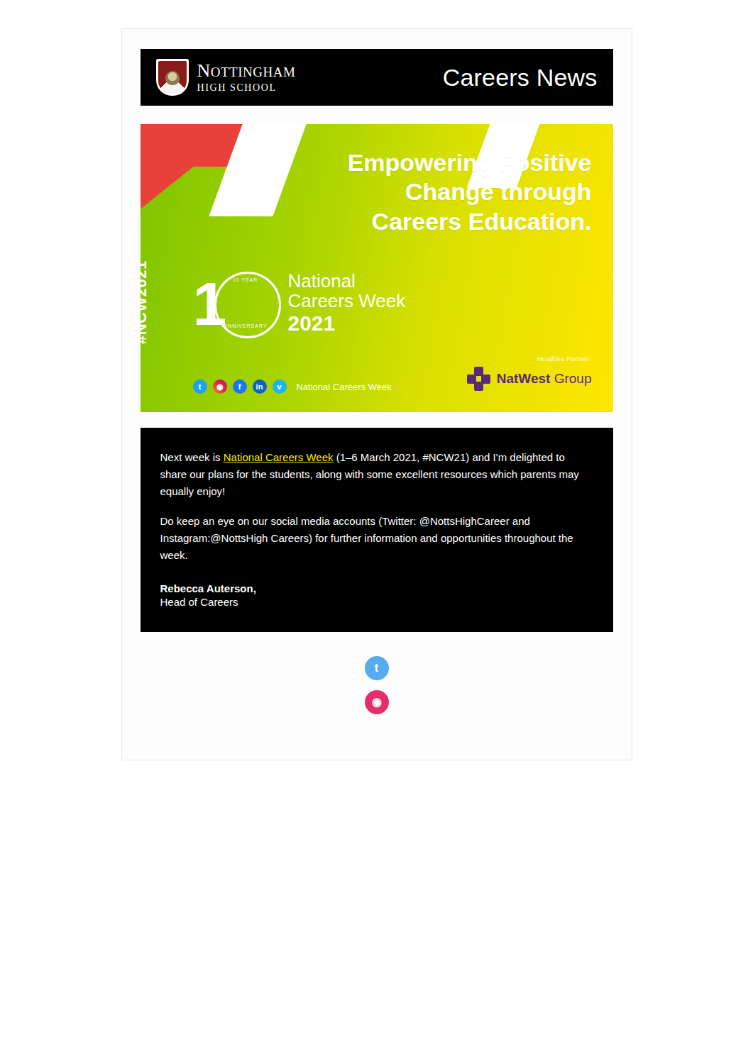NOTTINGHAM
HIGH SCHOOL
Careers News
#NCW2021
Empowering Positive
Change through
Careers Education.
1 10 Year Anniversary
National
Careers Week
2021
t ◉ f in v National Careers Week
Headline Partner:
NatWest Group
Next week is National Careers Week (1–6 March 2021, #NCW21) and I'm delighted to share our plans for the students, along with some excellent resources which parents may equally enjoy!
Do keep an eye on our social media accounts (Twitter: @NottsHighCareer and Instagram:@NottsHigh Careers) for further information and opportunities throughout the week.
Rebecca Auterson,
Head of Careers
t ◉